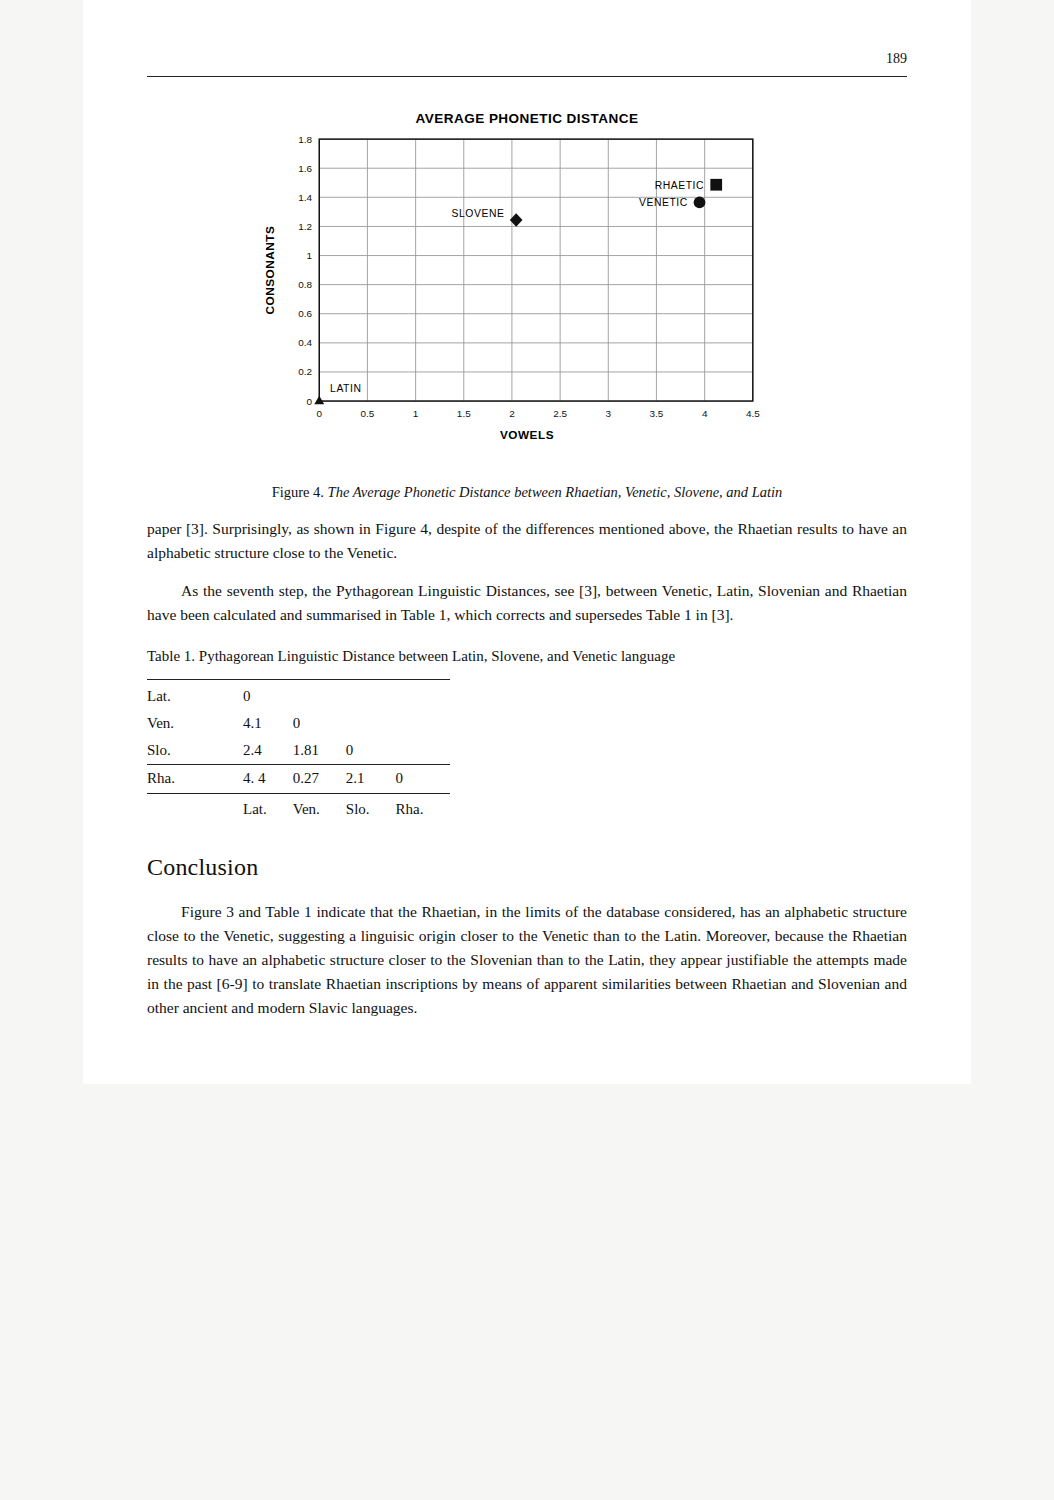189
AVERAGE PHONETIC DISTANCE 1.8 1.6 1.4 1.2 1 0.8 0.6 0.4 0.2 0 0 0.5 1 1.5 2 2.5 3 3.5 4 4.5 VOWELS CONSONANTS LATIN SLOVENE VENETIC RHAETIC
Figure 4. The Average Phonetic Distance between Rhaetian, Venetic, Slovene, and Latin
paper [3]. Surprisingly, as shown in Figure 4, despite of the differences mentioned above, the Rhaetian results to have an alphabetic structure close to the Venetic.
As the seventh step, the Pythagorean Linguistic Distances, see [3], between Venetic, Latin, Slovenian and Rhaetian have been calculated and summarised in Table 1, which corrects and supersedes Table 1 in [3].
Table 1. Pythagorean Linguistic Distance between Latin, Slovene, and Venetic language
| Lat. | 0 | | | |
| Ven. | 4.1 | 0 | | |
| Slo. | 2.4 | 1.81 | 0 | |
| Rha. | 4. 4 | 0.27 | 2.1 | 0 |
| | Lat. | Ven. | Slo. | Rha. |
Conclusion
Figure 3 and Table 1 indicate that the Rhaetian, in the limits of the database considered, has an alphabetic structure close to the Venetic, suggesting a linguisic origin closer to the Venetic than to the Latin. Moreover, because the Rhaetian results to have an alphabetic structure closer to the Slovenian than to the Latin, they appear justifiable the attempts made in the past [6-9] to translate Rhaetian inscriptions by means of apparent similarities between Rhaetian and Slovenian and other ancient and modern Slavic languages.